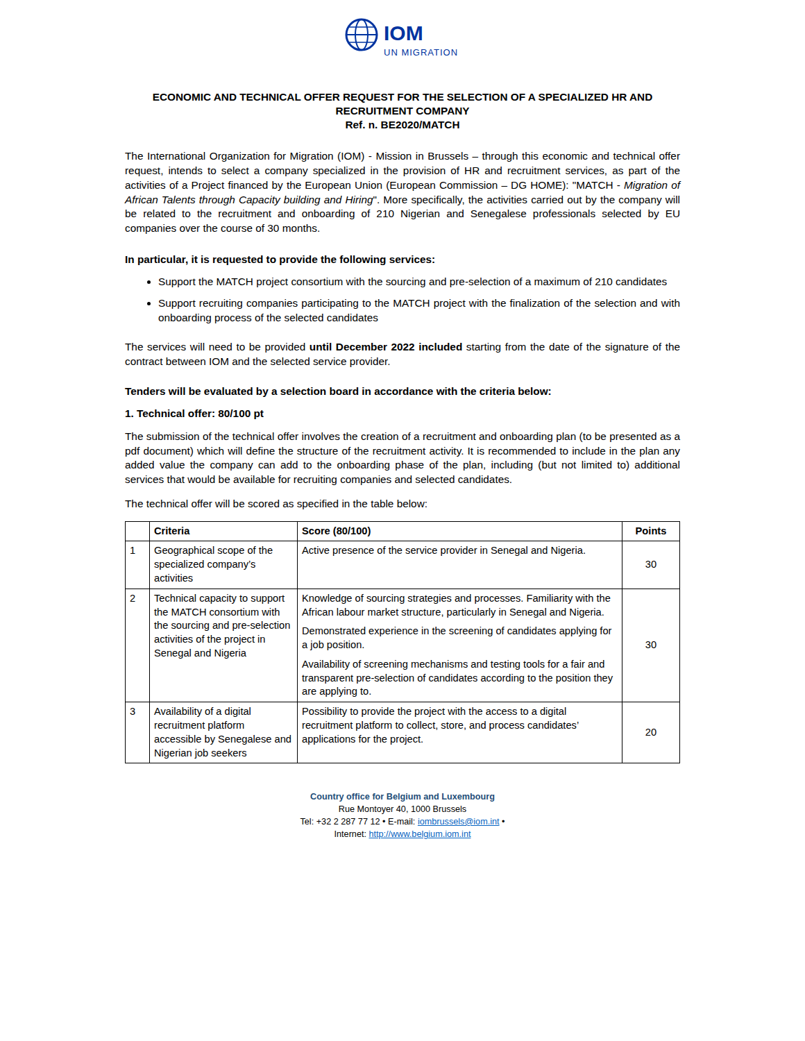IOM UN MIGRATION
Economic and Technical Offer Request for the Selection of a Specialized HR and Recruitment Company Ref. n. BE2020/MATCH
The International Organization for Migration (IOM) - Mission in Brussels – through this economic and technical offer request, intends to select a company specialized in the provision of HR and recruitment services, as part of the activities of a Project financed by the European Union (European Commission – DG HOME): "MATCH - Migration of African Talents through Capacity building and Hiring". More specifically, the activities carried out by the company will be related to the recruitment and onboarding of 210 Nigerian and Senegalese professionals selected by EU companies over the course of 30 months.
In particular, it is requested to provide the following services:
Support the MATCH project consortium with the sourcing and pre-selection of a maximum of 210 candidates
Support recruiting companies participating to the MATCH project with the finalization of the selection and with onboarding process of the selected candidates
The services will need to be provided until December 2022 included starting from the date of the signature of the contract between IOM and the selected service provider.
Tenders will be evaluated by a selection board in accordance with the criteria below:
1. Technical offer: 80/100 pt
The submission of the technical offer involves the creation of a recruitment and onboarding plan (to be presented as a pdf document) which will define the structure of the recruitment activity. It is recommended to include in the plan any added value the company can add to the onboarding phase of the plan, including (but not limited to) additional services that would be available for recruiting companies and selected candidates.
The technical offer will be scored as specified in the table below:
| | Criteria | Score (80/100) | Points |
| --- | --- | --- | --- |
| 1 | Geographical scope of the specialized company’s activities | Active presence of the service provider in Senegal and Nigeria. | 30 |
| 2 | Technical capacity to support the MATCH consortium with the sourcing and pre-selection activities of the project in Senegal and Nigeria | Knowledge of sourcing strategies and processes. Familiarity with the African labour market structure, particularly in Senegal and Nigeria. Demonstrated experience in the screening of candidates applying for a job position. Availability of screening mechanisms and testing tools for a fair and transparent pre-selection of candidates according to the position they are applying to. | 30 |
| 3 | Availability of a digital recruitment platform accessible by Senegalese and Nigerian job seekers | Possibility to provide the project with the access to a digital recruitment platform to collect, store, and process candidates’ applications for the project. | 20 |
Country office for Belgium and Luxembourg
Rue Montoyer 40, 1000 Brussels
Tel: +32 2 287 77 12 • E-mail: iombrussels@iom.int •
Internet: http://www.belgium.iom.int